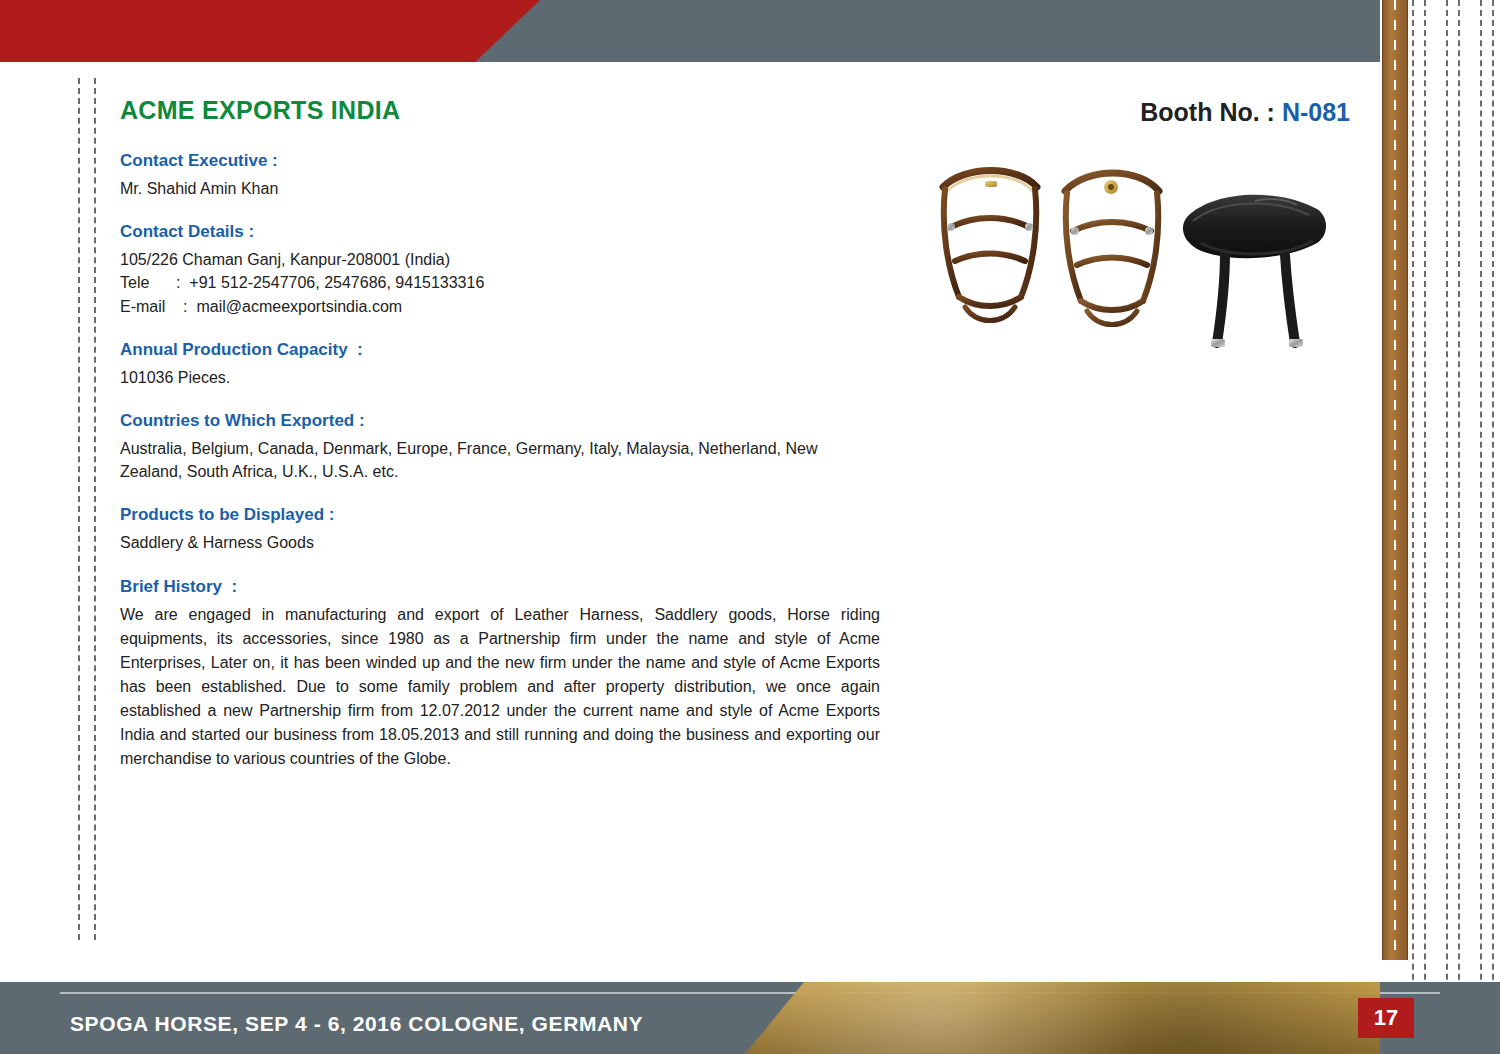ACME EXPORTS INDIA
Booth No. : N-081
Contact Executive :
Mr. Shahid Amin Khan
Contact Details :
105/226 Chaman Ganj, Kanpur-208001 (India)
Tele : +91 512-2547706, 2547686, 9415133316
E-mail : mail@acmeexportsindia.com
Annual Production Capacity :
101036 Pieces.
Countries to Which Exported :
Australia, Belgium, Canada, Denmark, Europe, France, Germany, Italy, Malaysia, Netherland, New Zealand, South Africa, U.K., U.S.A. etc.
Products to be Displayed :
Saddlery & Harness Goods
Brief History :
We are engaged in manufacturing and export of Leather Harness, Saddlery goods, Horse riding equipments, its accessories, since 1980 as a Partnership firm under the name and style of Acme Enterprises, Later on, it has been winded up and the new firm under the name and style of Acme Exports has been established. Due to some family problem and after property distribution, we once again established a new Partnership firm from 12.07.2012 under the current name and style of Acme Exports India and started our business from 18.05.2013 and still running and doing the business and exporting our merchandise to various countries of the Globe.
SPOGA HORSE, SEP 4 - 6, 2016 COLOGNE, GERMANY
17